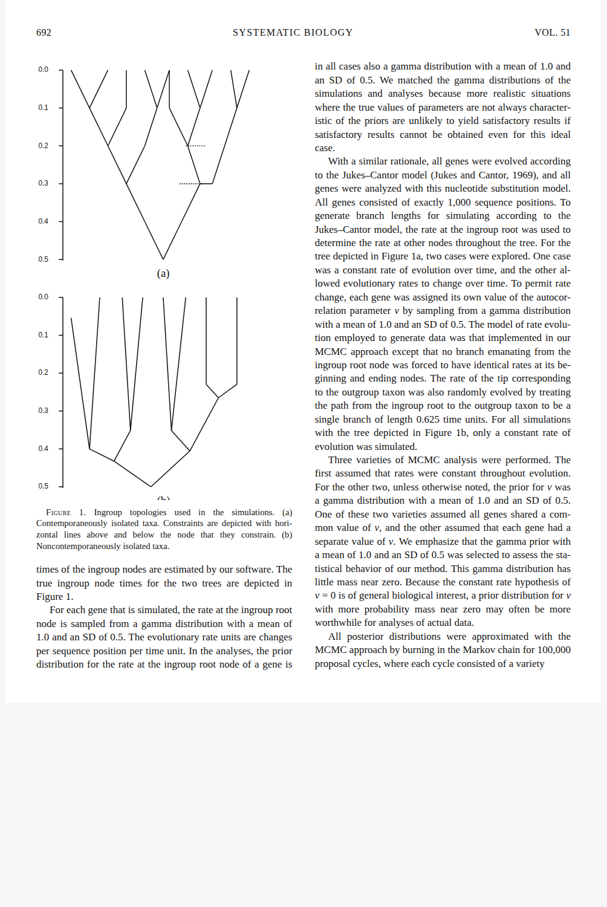692 Systematic Biology VOL. 51
0.0 0.1 0.2 0.3 0.4 0.5 (a) 0.0 0.1 0.2 0.3 0.4 0.5 (b)
Figure 1. Ingroup topologies used in the simulations. (a) Contemporaneously isolated taxa. Constraints are depicted with horizontal lines above and below the node that they constrain. (b) Noncontemporaneously isolated taxa.
times of the ingroup nodes are estimated by our software. The true ingroup node times for the two trees are depicted in Figure 1.
For each gene that is simulated, the rate at the ingroup root node is sampled from a gamma distribution with a mean of 1.0 and an SD of 0.5. The evolutionary rate units are changes per sequence position per time unit. In the analyses, the prior distribution for the rate at the ingroup root node of a gene is in all cases also a gamma distribution with a mean of 1.0 and an SD of 0.5. We matched the gamma distributions of the simulations and analyses because more realistic situations where the true values of parameters are not always characteristic of the priors are unlikely to yield satisfactory results if satisfactory results cannot be obtained even for this ideal case.
With a similar rationale, all genes were evolved according to the Jukes–Cantor model (Jukes and Cantor, 1969), and all genes were analyzed with this nucleotide substitution model. All genes consisted of exactly 1,000 sequence positions. To generate branch lengths for simulating according to the Jukes–Cantor model, the rate at the ingroup root was used to determine the rate at other nodes throughout the tree. For the tree depicted in Figure 1a, two cases were explored. One case was a constant rate of evolution over time, and the other allowed evolutionary rates to change over time. To permit rate change, each gene was assigned its own value of the autocorrelation parameter ν by sampling from a gamma distribution with a mean of 1.0 and an SD of 0.5. The model of rate evolution employed to generate data was that implemented in our MCMC approach except that no branch emanating from the ingroup root node was forced to have identical rates at its beginning and ending nodes. The rate of the tip corresponding to the outgroup taxon was also randomly evolved by treating the path from the ingroup root to the outgroup taxon to be a single branch of length 0.625 time units. For all simulations with the tree depicted in Figure 1b, only a constant rate of evolution was simulated.
Three varieties of MCMC analysis were performed. The first assumed that rates were constant throughout evolution. For the other two, unless otherwise noted, the prior for ν was a gamma distribution with a mean of 1.0 and an SD of 0.5. One of these two varieties assumed all genes shared a common value of ν, and the other assumed that each gene had a separate value of ν. We emphasize that the gamma prior with a mean of 1.0 and an SD of 0.5 was selected to assess the statistical behavior of our method. This gamma distribution has little mass near zero. Because the constant rate hypothesis of ν = 0 is of general biological interest, a prior distribution for ν with more probability mass near zero may often be more worthwhile for analyses of actual data.
All posterior distributions were approximated with the MCMC approach by burning in the Markov chain for 100,000 proposal cycles, where each cycle consisted of a variety